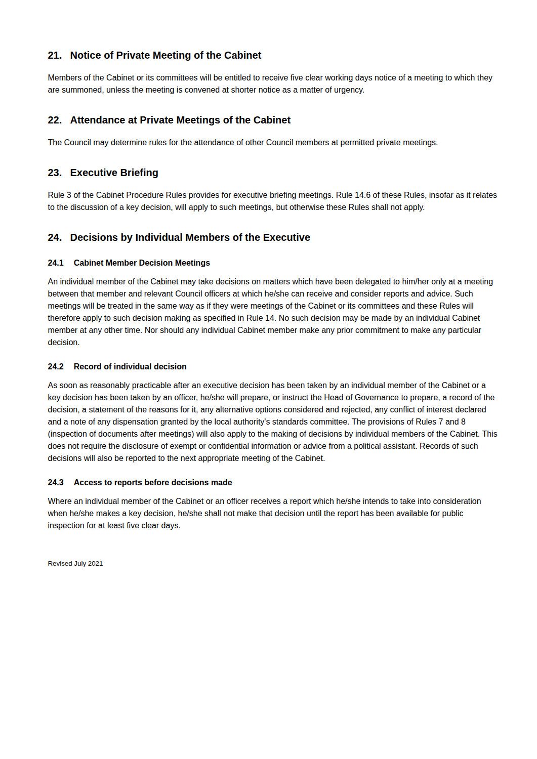21. Notice of Private Meeting of the Cabinet
Members of the Cabinet or its committees will be entitled to receive five clear working days notice of a meeting to which they are summoned, unless the meeting is convened at shorter notice as a matter of urgency.
22. Attendance at Private Meetings of the Cabinet
The Council may determine rules for the attendance of other Council members at permitted private meetings.
23. Executive Briefing
Rule 3 of the Cabinet Procedure Rules provides for executive briefing meetings. Rule 14.6 of these Rules, insofar as it relates to the discussion of a key decision, will apply to such meetings, but otherwise these Rules shall not apply.
24. Decisions by Individual Members of the Executive
24.1 Cabinet Member Decision Meetings
An individual member of the Cabinet may take decisions on matters which have been delegated to him/her only at a meeting between that member and relevant Council officers at which he/she can receive and consider reports and advice. Such meetings will be treated in the same way as if they were meetings of the Cabinet or its committees and these Rules will therefore apply to such decision making as specified in Rule 14. No such decision may be made by an individual Cabinet member at any other time. Nor should any individual Cabinet member make any prior commitment to make any particular decision.
24.2 Record of individual decision
As soon as reasonably practicable after an executive decision has been taken by an individual member of the Cabinet or a key decision has been taken by an officer, he/she will prepare, or instruct the Head of Governance to prepare, a record of the decision, a statement of the reasons for it, any alternative options considered and rejected, any conflict of interest declared and a note of any dispensation granted by the local authority's standards committee. The provisions of Rules 7 and 8 (inspection of documents after meetings) will also apply to the making of decisions by individual members of the Cabinet. This does not require the disclosure of exempt or confidential information or advice from a political assistant. Records of such decisions will also be reported to the next appropriate meeting of the Cabinet.
24.3 Access to reports before decisions made
Where an individual member of the Cabinet or an officer receives a report which he/she intends to take into consideration when he/she makes a key decision, he/she shall not make that decision until the report has been available for public inspection for at least five clear days.
Revised July 2021